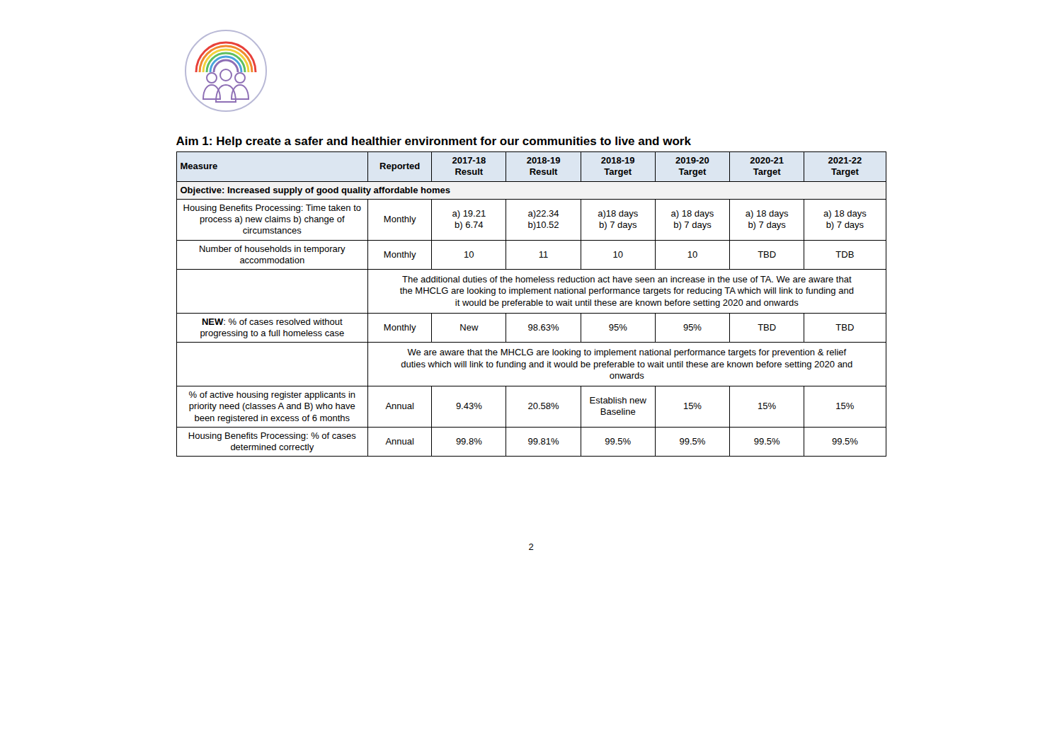Aim 1: Help create a safer and healthier environment for our communities to live and work
| Measure | Reported | 2017-18 Result | 2018-19 Result | 2018-19 Target | 2019-20 Target | 2020-21 Target | 2021-22 Target |
| --- | --- | --- | --- | --- | --- | --- | --- |
| Objective: Increased supply of good quality affordable homes |
| Housing Benefits Processing: Time taken to process a) new claims b) change of circumstances | Monthly | a) 19.21 b) 6.74 | a)22.34 b)10.52 | a)18 days b) 7 days | a) 18 days b) 7 days | a) 18 days b) 7 days | a) 18 days b) 7 days |
| Number of households in temporary accommodation | Monthly | 10 | 11 | 10 | 10 | TBD | TDB |
| | The additional duties of the homeless reduction act have seen an increase in the use of TA. We are aware that the MHCLG are looking to implement national performance targets for reducing TA which will link to funding and it would be preferable to wait until these are known before setting 2020 and onwards |
| NEW : % of cases resolved without progressing to a full homeless case | Monthly | New | 98.63% | 95% | 95% | TBD | TBD |
| | We are aware that the MHCLG are looking to implement national performance targets for prevention & relief duties which will link to funding and it would be preferable to wait until these are known before setting 2020 and onwards |
| % of active housing register applicants in priority need (classes A and B) who have been registered in excess of 6 months | Annual | 9.43% | 20.58% | Establish new Baseline | 15% | 15% | 15% |
| Housing Benefits Processing: % of cases determined correctly | Annual | 99.8% | 99.81% | 99.5% | 99.5% | 99.5% | 99.5% |
2